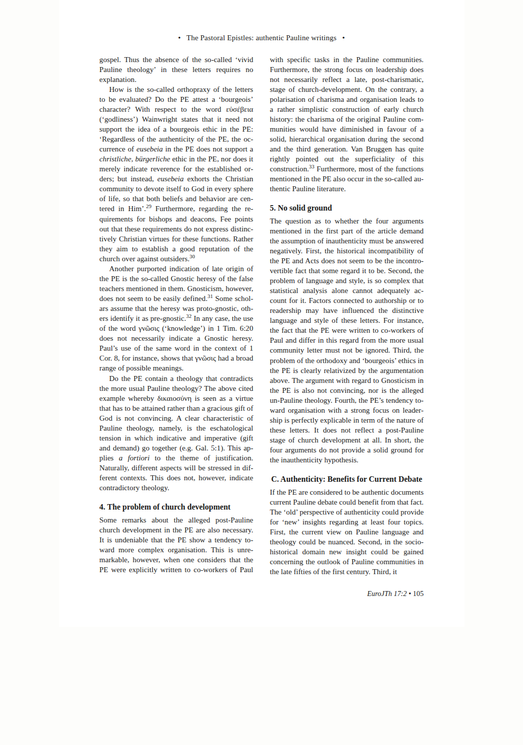• The Pastoral Epistles: authentic Pauline writings •
gospel. Thus the absence of the so-called ‘vivid Pauline theology’ in these letters requires no explanation.
How is the so-called orthopraxy of the letters to be evaluated? Do the PE attest a ‘bourgeois’ character? With respect to the word εὐσέβεια (‘godliness’) Wainwright states that it need not support the idea of a bourgeois ethic in the PE: ‘Regardless of the authenticity of the PE, the occurrence of eusebeia in the PE does not support a christliche, bürgerliche ethic in the PE, nor does it merely indicate reverence for the established orders; but instead, eusebeia exhorts the Christian community to devote itself to God in every sphere of life, so that both beliefs and behavior are centered in Him’.29 Furthermore, regarding the requirements for bishops and deacons, Fee points out that these requirements do not express distinctively Christian virtues for these functions. Rather they aim to establish a good reputation of the church over against outsiders.30
Another purported indication of late origin of the PE is the so-called Gnostic heresy of the false teachers mentioned in them. Gnosticism, however, does not seem to be easily defined.31 Some scholars assume that the heresy was proto-gnostic, others identify it as pre-gnostic.32 In any case, the use of the word γνῶσις (‘knowledge’) in 1 Tim. 6:20 does not necessarily indicate a Gnostic heresy. Paul’s use of the same word in the context of 1 Cor. 8, for instance, shows that γνῶσις had a broad range of possible meanings.
Do the PE contain a theology that contradicts the more usual Pauline theology? The above cited example whereby δικαιοσύνη is seen as a virtue that has to be attained rather than a gracious gift of God is not convincing. A clear characteristic of Pauline theology, namely, is the eschatological tension in which indicative and imperative (gift and demand) go together (e.g. Gal. 5:1). This applies a fortiori to the theme of justification. Naturally, different aspects will be stressed in different contexts. This does not, however, indicate contradictory theology.
4. The problem of church development
Some remarks about the alleged post-Pauline church development in the PE are also necessary. It is undeniable that the PE show a tendency toward more complex organisation. This is unremarkable, however, when one considers that the PE were explicitly written to co-workers of Paul with specific tasks in the Pauline communities. Furthermore, the strong focus on leadership does not necessarily reflect a late, post-charismatic, stage of church-development. On the contrary, a polarisation of charisma and organisation leads to a rather simplistic construction of early church history: the charisma of the original Pauline communities would have diminished in favour of a solid, hierarchical organisation during the second and the third generation. Van Bruggen has quite rightly pointed out the superficiality of this construction.33 Furthermore, most of the functions mentioned in the PE also occur in the so-called authentic Pauline literature.
5. No solid ground
The question as to whether the four arguments mentioned in the first part of the article demand the assumption of inauthenticity must be answered negatively. First, the historical incompatibility of the PE and Acts does not seem to be the incontrovertible fact that some regard it to be. Second, the problem of language and style, is so complex that statistical analysis alone cannot adequately account for it. Factors connected to authorship or to readership may have influenced the distinctive language and style of these letters. For instance, the fact that the PE were written to co-workers of Paul and differ in this regard from the more usual community letter must not be ignored. Third, the problem of the orthodoxy and ‘bourgeois’ ethics in the PE is clearly relativized by the argumentation above. The argument with regard to Gnosticism in the PE is also not convincing, nor is the alleged un-Pauline theology. Fourth, the PE’s tendency toward organisation with a strong focus on leadership is perfectly explicable in term of the nature of these letters. It does not reflect a post-Pauline stage of church development at all. In short, the four arguments do not provide a solid ground for the inauthenticity hypothesis.
C. Authenticity: Benefits for Current Debate
If the PE are considered to be authentic documents current Pauline debate could benefit from that fact. The ‘old’ perspective of authenticity could provide for ‘new’ insights regarding at least four topics. First, the current view on Pauline language and theology could be nuanced. Second, in the socio-historical domain new insight could be gained concerning the outlook of Pauline communities in the late fifties of the first century. Third, it
EuroJTh 17:2 • 105